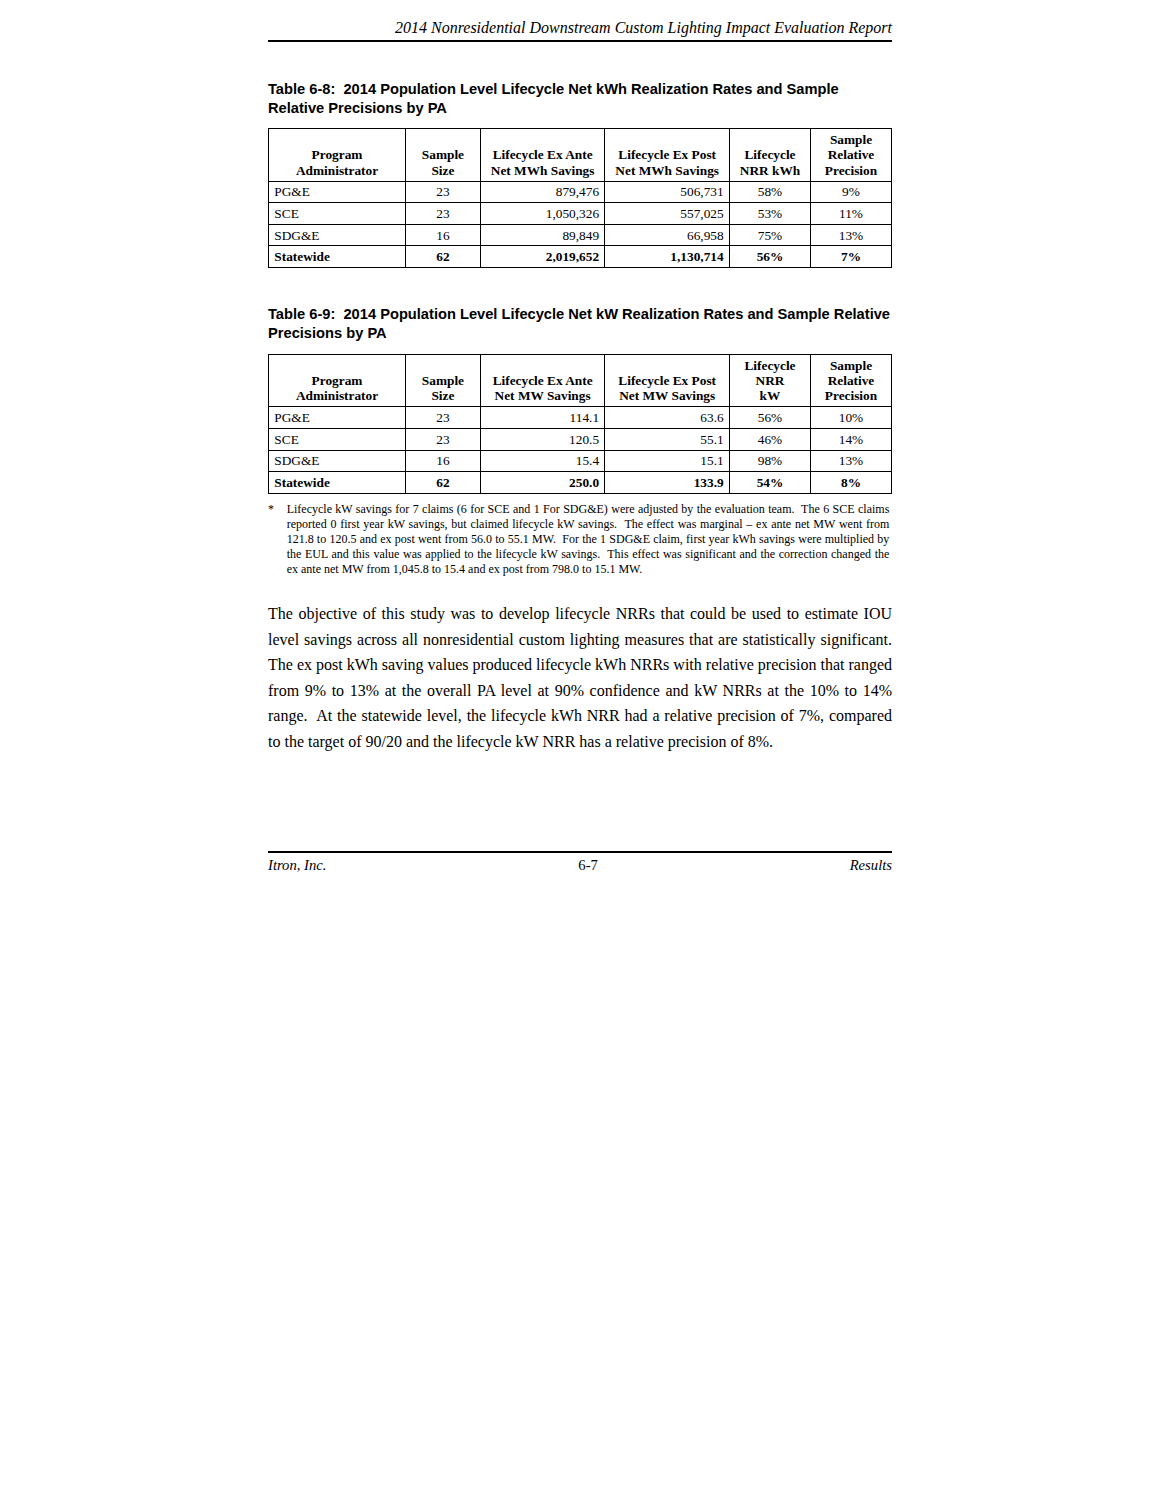2014 Nonresidential Downstream Custom Lighting Impact Evaluation Report
Table 6-8: 2014 Population Level Lifecycle Net kWh Realization Rates and Sample Relative Precisions by PA
| Program Administrator | Sample Size | Lifecycle Ex Ante Net MWh Savings | Lifecycle Ex Post Net MWh Savings | Lifecycle NRR kWh | Sample Relative Precision |
| --- | --- | --- | --- | --- | --- |
| PG&E | 23 | 879,476 | 506,731 | 58% | 9% |
| SCE | 23 | 1,050,326 | 557,025 | 53% | 11% |
| SDG&E | 16 | 89,849 | 66,958 | 75% | 13% |
| Statewide | 62 | 2,019,652 | 1,130,714 | 56% | 7% |
Table 6-9: 2014 Population Level Lifecycle Net kW Realization Rates and Sample Relative Precisions by PA
| Program Administrator | Sample Size | Lifecycle Ex Ante Net MW Savings | Lifecycle Ex Post Net MW Savings | Lifecycle NRR kW | Sample Relative Precision |
| --- | --- | --- | --- | --- | --- |
| PG&E | 23 | 114.1 | 63.6 | 56% | 10% |
| SCE | 23 | 120.5 | 55.1 | 46% | 14% |
| SDG&E | 16 | 15.4 | 15.1 | 98% | 13% |
| Statewide | 62 | 250.0 | 133.9 | 54% | 8% |
*Lifecycle kW savings for 7 claims (6 for SCE and 1 For SDG&E) were adjusted by the evaluation team. The 6 SCE claims reported 0 first year kW savings, but claimed lifecycle kW savings. The effect was marginal – ex ante net MW went from 121.8 to 120.5 and ex post went from 56.0 to 55.1 MW. For the 1 SDG&E claim, first year kWh savings were multiplied by the EUL and this value was applied to the lifecycle kW savings. This effect was significant and the correction changed the ex ante net MW from 1,045.8 to 15.4 and ex post from 798.0 to 15.1 MW.
The objective of this study was to develop lifecycle NRRs that could be used to estimate IOU level savings across all nonresidential custom lighting measures that are statistically significant. The ex post kWh saving values produced lifecycle kWh NRRs with relative precision that ranged from 9% to 13% at the overall PA level at 90% confidence and kW NRRs at the 10% to 14% range. At the statewide level, the lifecycle kWh NRR had a relative precision of 7%, compared to the target of 90/20 and the lifecycle kW NRR has a relative precision of 8%.
Itron, Inc. 6-7 Results